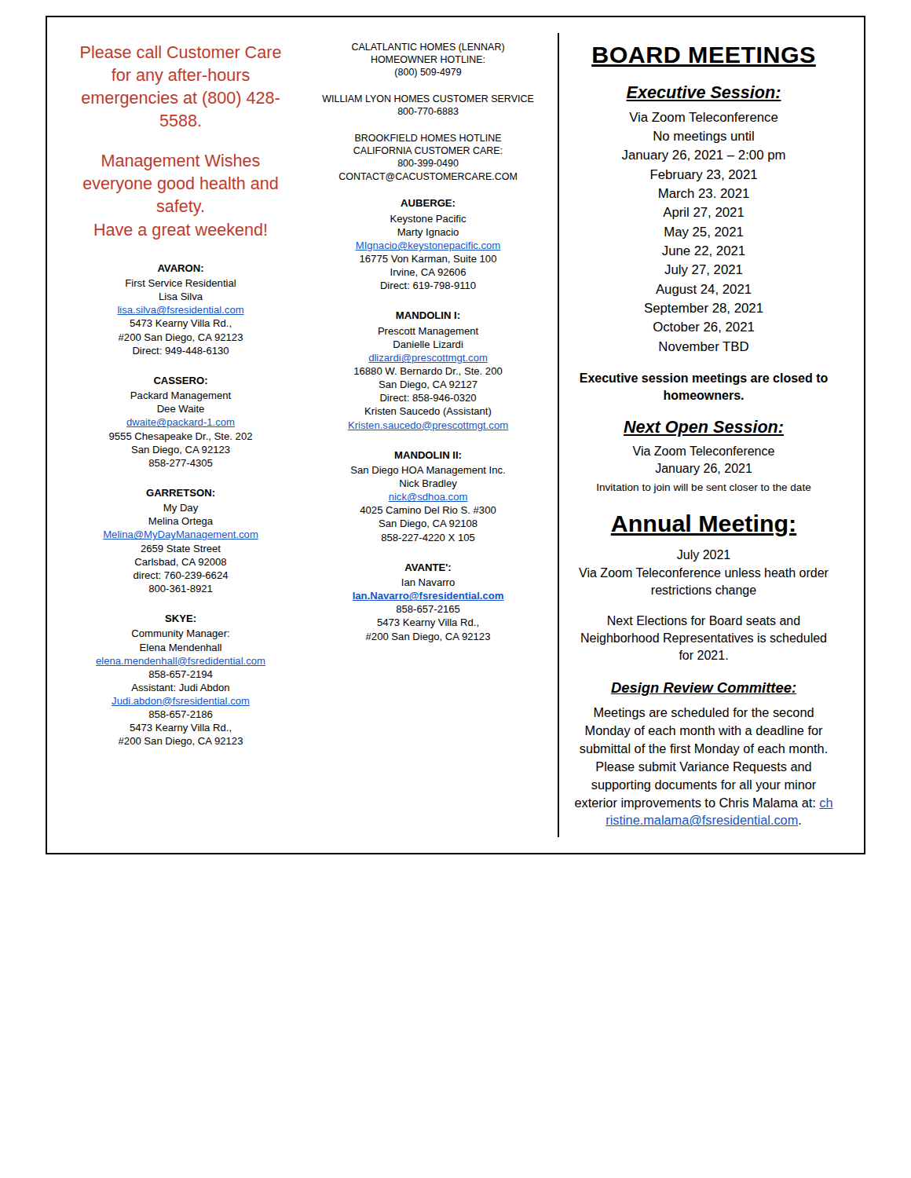Please call Customer Care for any after-hours emergencies at (800) 428-5588.
Management Wishes everyone good health and safety.
Have a great weekend!
AVARON:
First Service Residential
Lisa Silva
lisa.silva@fsresidential.com
5473 Kearny Villa Rd.,
#200 San Diego, CA 92123
Direct: 949-448-6130
CASSERO:
Packard Management
Dee Waite
dwaite@packard-1.com
9555 Chesapeake Dr., Ste. 202
San Diego, CA 92123
858-277-4305
GARRETSON:
My Day
Melina Ortega
Melina@MyDayManagement.com
2659 State Street
Carlsbad, CA 92008
direct: 760-239-6624
800-361-8921
SKYE:
Community Manager:
Elena Mendenhall
elena.mendenhall@fsredidential.com
858-657-2194
Assistant: Judi Abdon
Judi.abdon@fsresidential.com
858-657-2186
5473 Kearny Villa Rd.,
#200 San Diego, CA 92123
CALATLANTIC HOMES (LENNAR)
HOMEOWNER HOTLINE:
(800) 509-4979
WILLIAM LYON HOMES CUSTOMER SERVICE
800-770-6883
BROOKFIELD HOMES HOTLINE
CALIFORNIA CUSTOMER CARE:
800-399-0490
CONTACT@CACUSTOMERCARE.COM
AUBERGE:
Keystone Pacific
Marty Ignacio
MIgnacio@keystonepacific.com
16775 Von Karman, Suite 100
Irvine, CA 92606
Direct: 619-798-9110
MANDOLIN I:
Prescott Management
Danielle Lizardi
dlizardi@prescottmgt.com
16880 W. Bernardo Dr., Ste. 200
San Diego, CA 92127
Direct: 858-946-0320
Kristen Saucedo (Assistant)
Kristen.saucedo@prescottmgt.com
MANDOLIN II:
San Diego HOA Management Inc.
Nick Bradley
nick@sdhoa.com
4025 Camino Del Rio S. #300
San Diego, CA 92108
858-227-4220 X 105
AVANTE':
Ian Navarro
Ian.Navarro@fsresidential.com
858-657-2165
5473 Kearny Villa Rd.,
#200 San Diego, CA 92123
BOARD MEETINGS
Executive Session:
Via Zoom Teleconference
No meetings until
January 26, 2021 – 2:00 pm
February 23, 2021
March 23. 2021
April 27, 2021
May 25, 2021
June 22, 2021
July 27, 2021
August 24, 2021
September 28, 2021
October 26, 2021
November TBD
Executive session meetings are closed to homeowners.
Next Open Session:
Via Zoom Teleconference
January 26, 2021
Invitation to join will be sent closer to the date
Annual Meeting:
July 2021
Via Zoom Teleconference unless heath order
restrictions change
Next Elections for Board seats and Neighborhood Representatives is scheduled for 2021.
Design Review Committee:
Meetings are scheduled for the second Monday of each month with a deadline for submittal of the first Monday of each month. Please submit Variance Requests and supporting documents for all your minor exterior improvements to Chris Malama at: christine.malama@fsresidential.com.